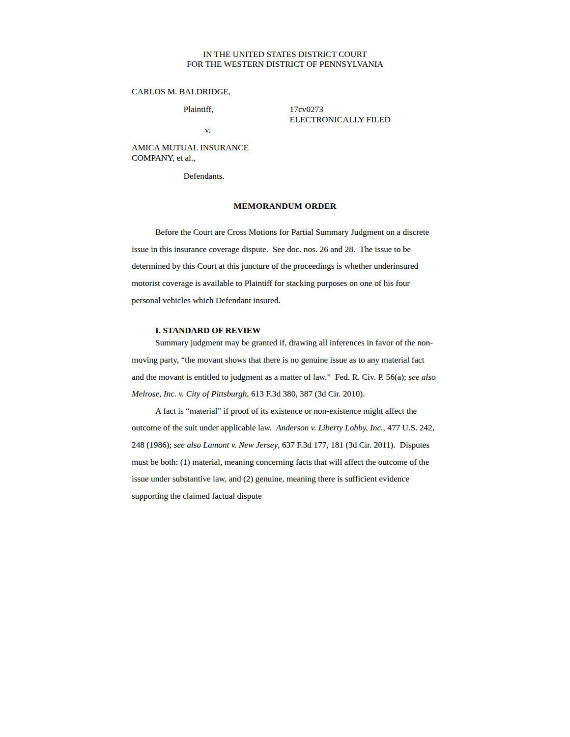IN THE UNITED STATES DISTRICT COURT
FOR THE WESTERN DISTRICT OF PENNSYLVANIA
CARLOS M. BALDRIDGE,
Plaintiff,
17cv0273
ELECTRONICALLY FILED
v.
AMICA MUTUAL INSURANCE
COMPANY, et al.,
Defendants.
MEMORANDUM ORDER
Before the Court are Cross Motions for Partial Summary Judgment on a discrete issue in this insurance coverage dispute. See doc. nos. 26 and 28. The issue to be determined by this Court at this juncture of the proceedings is whether underinsured motorist coverage is available to Plaintiff for stacking purposes on one of his four personal vehicles which Defendant insured.
I. STANDARD OF REVIEW
Summary judgment may be granted if, drawing all inferences in favor of the non-moving party, “the movant shows that there is no genuine issue as to any material fact and the movant is entitled to judgment as a matter of law.” Fed. R. Civ. P. 56(a); see also Melrose, Inc. v. City of Pittsburgh, 613 F.3d 380, 387 (3d Cir. 2010).
A fact is “material” if proof of its existence or non-existence might affect the outcome of the suit under applicable law. Anderson v. Liberty Lobby, Inc., 477 U.S. 242, 248 (1986); see also Lamont v. New Jersey, 637 F.3d 177, 181 (3d Cir. 2011). Disputes must be both: (1) material, meaning concerning facts that will affect the outcome of the issue under substantive law, and (2) genuine, meaning there is sufficient evidence supporting the claimed factual dispute